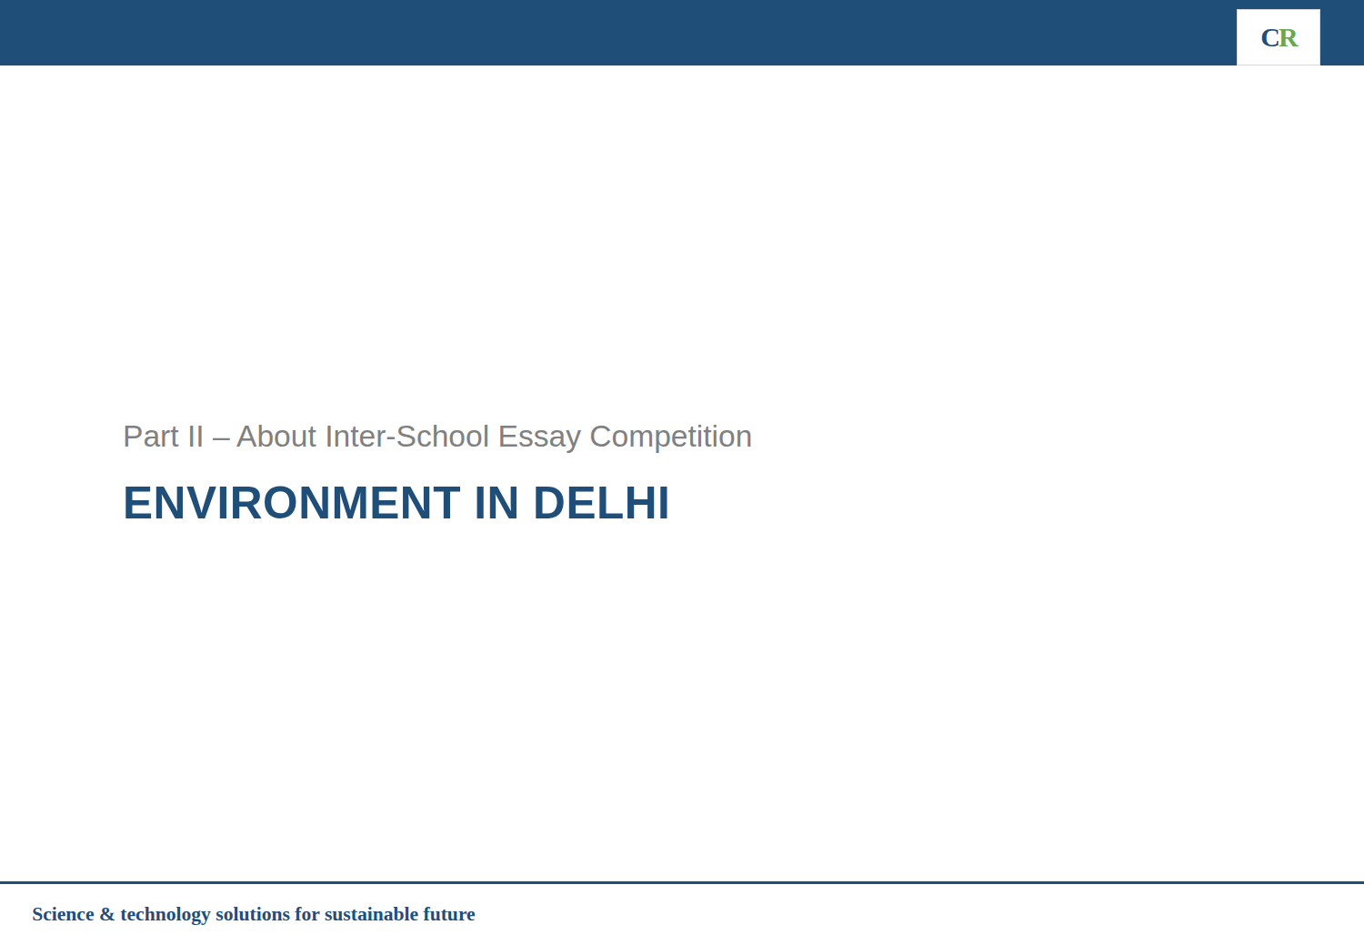CR
Part II – About Inter-School Essay Competition
ENVIRONMENT IN DELHI
Science & technology solutions for sustainable future